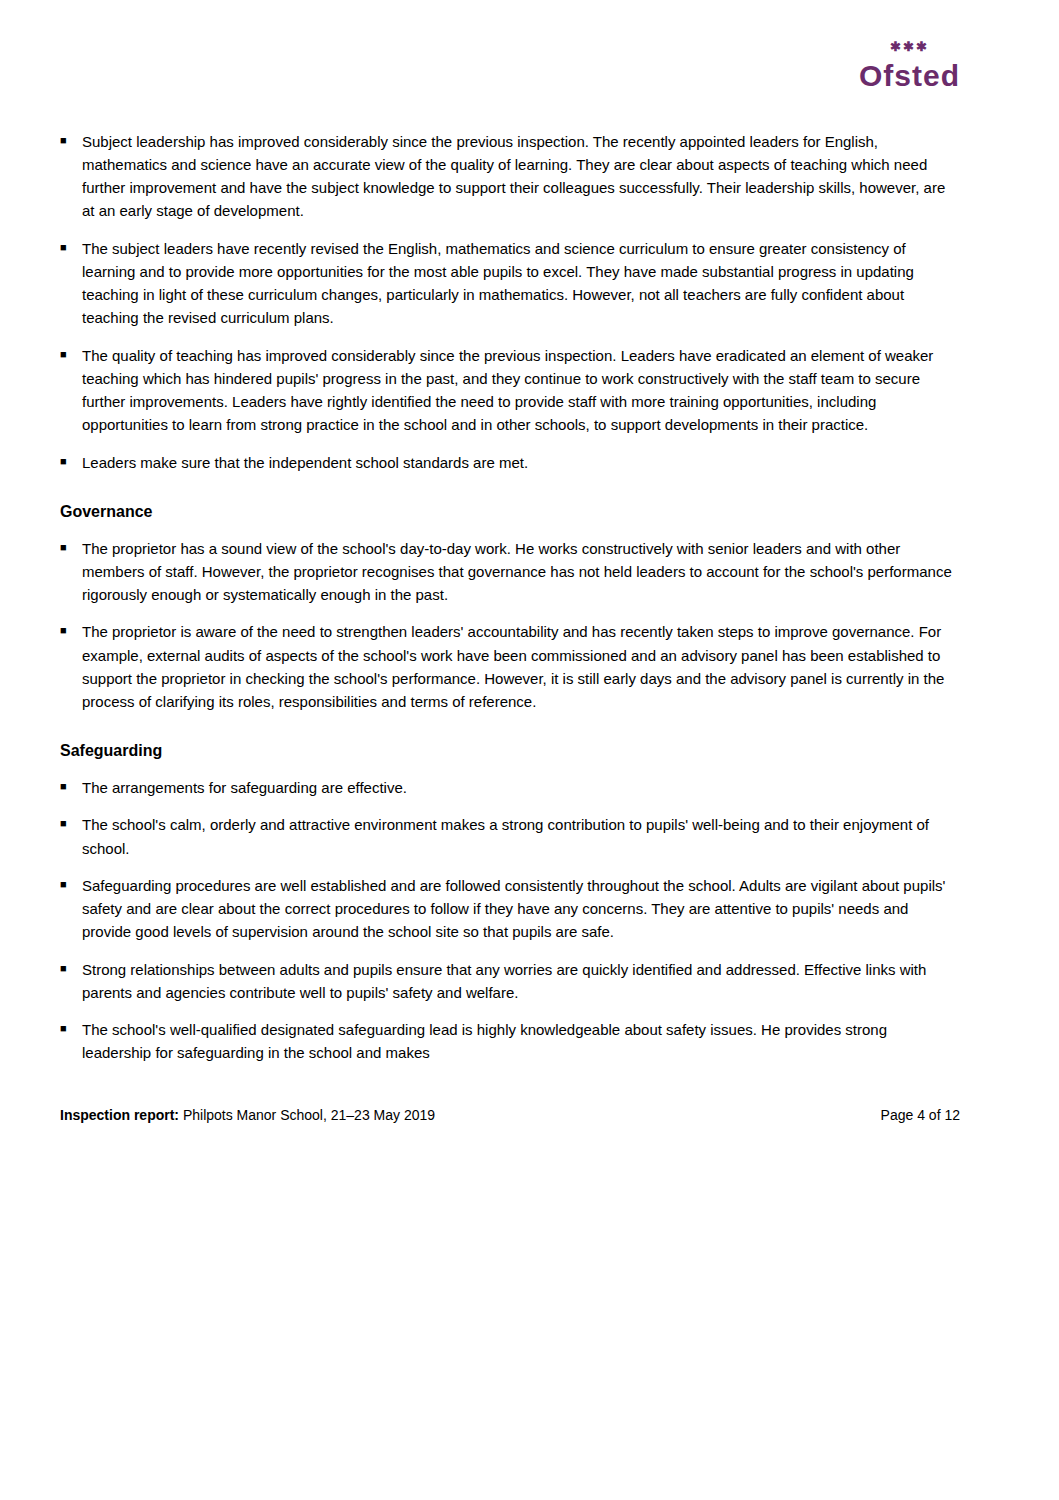✱✱✱ Ofsted
Subject leadership has improved considerably since the previous inspection. The recently appointed leaders for English, mathematics and science have an accurate view of the quality of learning. They are clear about aspects of teaching which need further improvement and have the subject knowledge to support their colleagues successfully. Their leadership skills, however, are at an early stage of development.
The subject leaders have recently revised the English, mathematics and science curriculum to ensure greater consistency of learning and to provide more opportunities for the most able pupils to excel. They have made substantial progress in updating teaching in light of these curriculum changes, particularly in mathematics. However, not all teachers are fully confident about teaching the revised curriculum plans.
The quality of teaching has improved considerably since the previous inspection. Leaders have eradicated an element of weaker teaching which has hindered pupils' progress in the past, and they continue to work constructively with the staff team to secure further improvements. Leaders have rightly identified the need to provide staff with more training opportunities, including opportunities to learn from strong practice in the school and in other schools, to support developments in their practice.
Leaders make sure that the independent school standards are met.
Governance
The proprietor has a sound view of the school's day-to-day work. He works constructively with senior leaders and with other members of staff. However, the proprietor recognises that governance has not held leaders to account for the school's performance rigorously enough or systematically enough in the past.
The proprietor is aware of the need to strengthen leaders' accountability and has recently taken steps to improve governance. For example, external audits of aspects of the school's work have been commissioned and an advisory panel has been established to support the proprietor in checking the school's performance. However, it is still early days and the advisory panel is currently in the process of clarifying its roles, responsibilities and terms of reference.
Safeguarding
The arrangements for safeguarding are effective.
The school's calm, orderly and attractive environment makes a strong contribution to pupils' well-being and to their enjoyment of school.
Safeguarding procedures are well established and are followed consistently throughout the school. Adults are vigilant about pupils' safety and are clear about the correct procedures to follow if they have any concerns. They are attentive to pupils' needs and provide good levels of supervision around the school site so that pupils are safe.
Strong relationships between adults and pupils ensure that any worries are quickly identified and addressed. Effective links with parents and agencies contribute well to pupils' safety and welfare.
The school's well-qualified designated safeguarding lead is highly knowledgeable about safety issues. He provides strong leadership for safeguarding in the school and makes
Inspection report: Philpots Manor School, 21–23 May 2019
Page 4 of 12